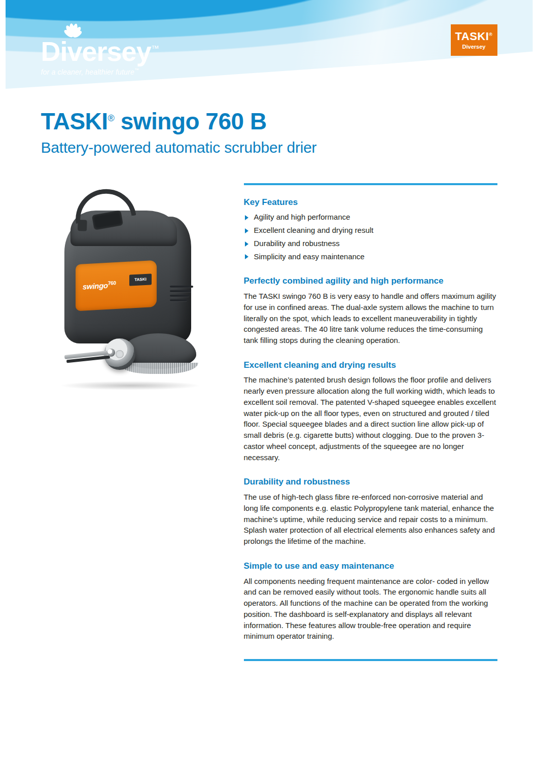Diversey™
for a cleaner, healthier future™
TASKI®
Diversey
TASKI® swingo 760 B
Battery-powered automatic scrubber drier
swingo760 TASKI
Key Features
Agility and high performance
Excellent cleaning and drying result
Durability and robustness
Simplicity and easy maintenance
Perfectly combined agility and high performance
The TASKI swingo 760 B is very easy to handle and offers maximum agility for use in confined areas. The dual-axle system allows the machine to turn literally on the spot, which leads to excellent maneuverability in tightly congested areas. The 40 litre tank volume reduces the time-consuming tank filling stops during the cleaning operation.
Excellent cleaning and drying results
The machine’s patented brush design follows the floor profile and delivers nearly even pressure allocation along the full working width, which leads to excellent soil removal. The patented V-shaped squeegee enables excellent water pick-up on the all floor types, even on structured and grouted / tiled floor. Special squeegee blades and a direct suction line allow pick-up of small debris (e.g. cigarette butts) without clogging. Due to the proven 3-castor wheel concept, adjustments of the squeegee are no longer necessary.
Durability and robustness
The use of high-tech glass fibre re-enforced non-corrosive material and long life components e.g. elastic Polypropylene tank material, enhance the machine’s uptime, while reducing service and repair costs to a minimum. Splash water protection of all electrical elements also enhances safety and prolongs the lifetime of the machine.
Simple to use and easy maintenance
All components needing frequent maintenance are color- coded in yellow and can be removed easily without tools. The ergonomic handle suits all operators. All functions of the machine can be operated from the working position. The dashboard is self-explanatory and displays all relevant information. These features allow trouble-free operation and require minimum operator training.